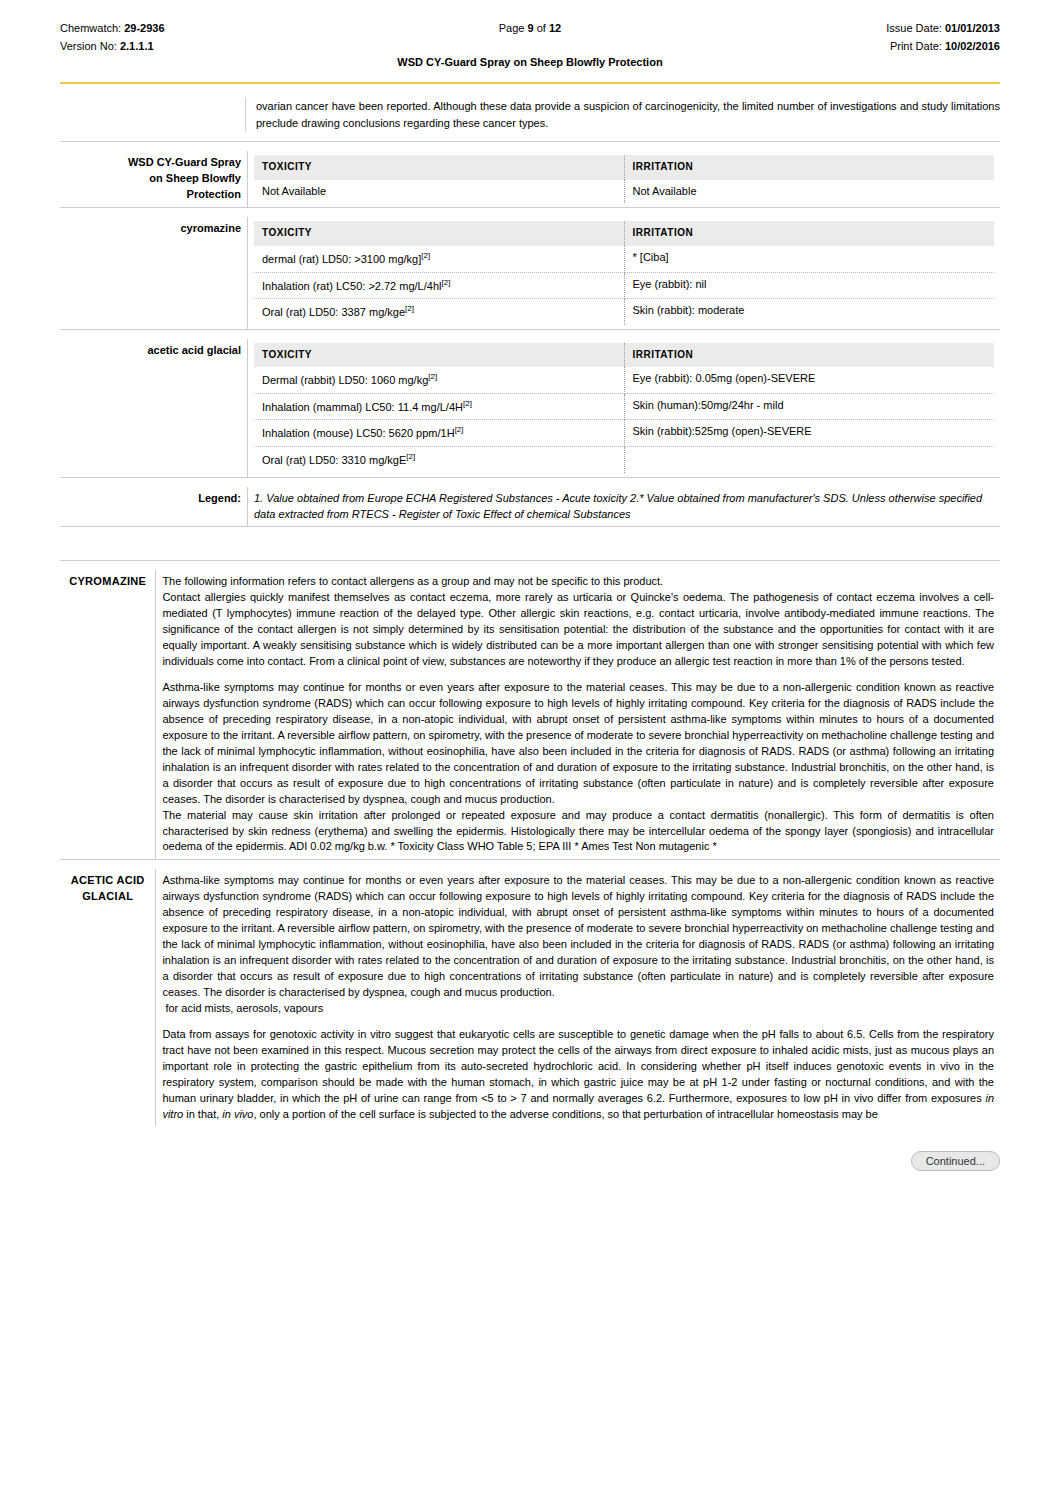Chemwatch: 29-2936
Version No: 2.1.1.1
Page 9 of 12
Issue Date: 01/01/2013
Print Date: 10/02/2016
WSD CY-Guard Spray on Sheep Blowfly Protection
ovarian cancer have been reported. Although these data provide a suspicion of carcinogenicity, the limited number of investigations and study limitations preclude drawing conclusions regarding these cancer types.
| WSD CY-Guard Spray on Sheep Blowfly Protection | / TOXICITY / IRRITATION / / --- / --- / / Not Available / Not Available / |
| cyromazine | / TOXICITY / IRRITATION / / --- / --- / / dermal (rat) LD50: >3100 mg/kg] [2] / * [Ciba] / / Inhalation (rat) LC50: >2.72 mg/L/4hl [2] / Eye (rabbit): nil / / Oral (rat) LD50: 3387 mg/kge [2] / Skin (rabbit): moderate / |
| acetic acid glacial | / TOXICITY / IRRITATION / / --- / --- / / Dermal (rabbit) LD50: 1060 mg/kg [2] / Eye (rabbit): 0.05mg (open)-SEVERE / / Inhalation (mammal) LC50: 11.4 mg/L/4H [2] / Skin (human):50mg/24hr - mild / / Inhalation (mouse) LC50: 5620 ppm/1H [2] / Skin (rabbit):525mg (open)-SEVERE / / Oral (rat) LD50: 3310 mg/kgE [2] / / |
| Legend: | 1. Value obtained from Europe ECHA Registered Substances - Acute toxicity 2.* Value obtained from manufacturer's SDS. Unless otherwise specified data extracted from RTECS - Register of Toxic Effect of chemical Substances |
| CYROMAZINE | The following information refers to contact allergens as a group and may not be specific to this product. Contact allergies quickly manifest themselves as contact eczema, more rarely as urticaria or Quincke's oedema. The pathogenesis of contact eczema involves a cell-mediated (T lymphocytes) immune reaction of the delayed type. Other allergic skin reactions, e.g. contact urticaria, involve antibody-mediated immune reactions. The significance of the contact allergen is not simply determined by its sensitisation potential: the distribution of the substance and the opportunities for contact with it are equally important. A weakly sensitising substance which is widely distributed can be a more important allergen than one with stronger sensitising potential with which few individuals come into contact. From a clinical point of view, substances are noteworthy if they produce an allergic test reaction in more than 1% of the persons tested. Asthma-like symptoms may continue for months or even years after exposure to the material ceases. This may be due to a non-allergenic condition known as reactive airways dysfunction syndrome (RADS) which can occur following exposure to high levels of highly irritating compound. Key criteria for the diagnosis of RADS include the absence of preceding respiratory disease, in a non-atopic individual, with abrupt onset of persistent asthma-like symptoms within minutes to hours of a documented exposure to the irritant. A reversible airflow pattern, on spirometry, with the presence of moderate to severe bronchial hyperreactivity on methacholine challenge testing and the lack of minimal lymphocytic inflammation, without eosinophilia, have also been included in the criteria for diagnosis of RADS. RADS (or asthma) following an irritating inhalation is an infrequent disorder with rates related to the concentration of and duration of exposure to the irritating substance. Industrial bronchitis, on the other hand, is a disorder that occurs as result of exposure due to high concentrations of irritating substance (often particulate in nature) and is completely reversible after exposure ceases. The disorder is characterised by dyspnea, cough and mucus production. The material may cause skin irritation after prolonged or repeated exposure and may produce a contact dermatitis (nonallergic). This form of dermatitis is often characterised by skin redness (erythema) and swelling the epidermis. Histologically there may be intercellular oedema of the spongy layer (spongiosis) and intracellular oedema of the epidermis. ADI 0.02 mg/kg b.w. * Toxicity Class WHO Table 5; EPA III * Ames Test Non mutagenic * |
| ACETIC ACID GLACIAL | Asthma-like symptoms may continue for months or even years after exposure to the material ceases. This may be due to a non-allergenic condition known as reactive airways dysfunction syndrome (RADS) which can occur following exposure to high levels of highly irritating compound. Key criteria for the diagnosis of RADS include the absence of preceding respiratory disease, in a non-atopic individual, with abrupt onset of persistent asthma-like symptoms within minutes to hours of a documented exposure to the irritant. A reversible airflow pattern, on spirometry, with the presence of moderate to severe bronchial hyperreactivity on methacholine challenge testing and the lack of minimal lymphocytic inflammation, without eosinophilia, have also been included in the criteria for diagnosis of RADS. RADS (or asthma) following an irritating inhalation is an infrequent disorder with rates related to the concentration of and duration of exposure to the irritating substance. Industrial bronchitis, on the other hand, is a disorder that occurs as result of exposure due to high concentrations of irritating substance (often particulate in nature) and is completely reversible after exposure ceases. The disorder is characterised by dyspnea, cough and mucus production. for acid mists, aerosols, vapours Data from assays for genotoxic activity in vitro suggest that eukaryotic cells are susceptible to genetic damage when the pH falls to about 6.5. Cells from the respiratory tract have not been examined in this respect. Mucous secretion may protect the cells of the airways from direct exposure to inhaled acidic mists, just as mucous plays an important role in protecting the gastric epithelium from its auto-secreted hydrochloric acid. In considering whether pH itself induces genotoxic events in vivo in the respiratory system, comparison should be made with the human stomach, in which gastric juice may be at pH 1-2 under fasting or nocturnal conditions, and with the human urinary bladder, in which the pH of urine can range from <5 to > 7 and normally averages 6.2. Furthermore, exposures to low pH in vivo differ from exposures in vitro in that, in vivo , only a portion of the cell surface is subjected to the adverse conditions, so that perturbation of intracellular homeostasis may be |
Continued...